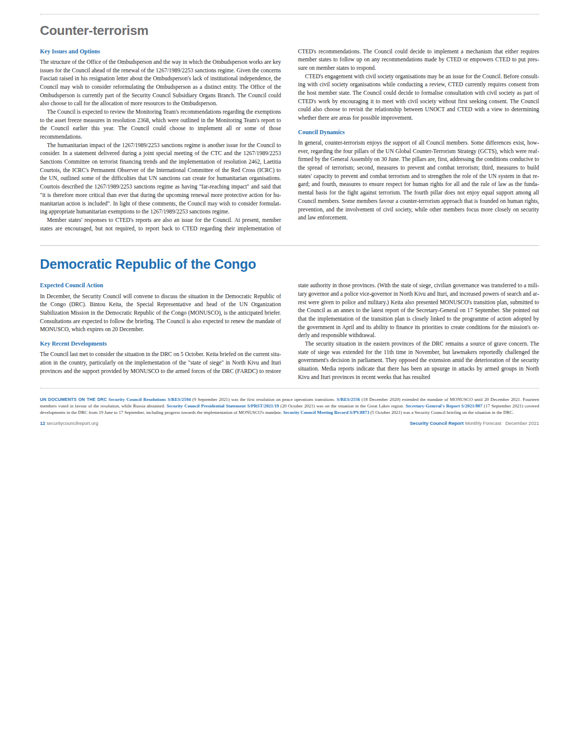Counter-terrorism
Key Issues and Options
The structure of the Office of the Ombudsperson and the way in which the Ombudsperson works are key issues for the Council ahead of the renewal of the 1267/1989/2253 sanctions regime. Given the concerns Fasciati raised in his resignation letter about the Ombudsperson's lack of institutional independence, the Council may wish to consider reformulating the Ombudsperson as a distinct entity. The Office of the Ombudsperson is currently part of the Security Council Subsidiary Organs Branch. The Council could also choose to call for the allocation of more resources to the Ombudsperson.
The Council is expected to review the Monitoring Team's recommendations regarding the exemptions to the asset freeze measures in resolution 2368, which were outlined in the Monitoring Team's report to the Council earlier this year. The Council could choose to implement all or some of those recommendations.
The humanitarian impact of the 1267/1989/2253 sanctions regime is another issue for the Council to consider. In a statement delivered during a joint special meeting of the CTC and the 1267/1989/2253 Sanctions Committee on terrorist financing trends and the implementation of resolution 2462, Laetitia Courtois, the ICRC's Permanent Observer of the International Committee of the Red Cross (ICRC) to the UN, outlined some of the difficulties that UN sanctions can create for humanitarian organisations. Courtois described the 1267/1989/2253 sanctions regime as having "far-reaching impact" and said that "it is therefore more critical than ever that during the upcoming renewal more protective action for humanitarian action is included". In light of these comments, the Council may wish to consider formulating appropriate humanitarian exemptions to the 1267/1989/2253 sanctions regime.
Member states' responses to CTED's reports are also an issue for the Council. At present, member states are encouraged, but not required, to report back to CTED regarding their implementation of CTED's recommendations. The Council could decide to implement a mechanism that either requires member states to follow up on any recommendations made by CTED or empowers CTED to put pressure on member states to respond.
CTED's engagement with civil society organisations may be an issue for the Council. Before consulting with civil society organisations while conducting a review, CTED currently requires consent from the host member state. The Council could decide to formalise consultation with civil society as part of CTED's work by encouraging it to meet with civil society without first seeking consent. The Council could also choose to revisit the relationship between UNOCT and CTED with a view to determining whether there are areas for possible improvement.
Council Dynamics
In general, counter-terrorism enjoys the support of all Council members. Some differences exist, however, regarding the four pillars of the UN Global Counter-Terrorism Strategy (GCTS), which were reaffirmed by the General Assembly on 30 June. The pillars are, first, addressing the conditions conducive to the spread of terrorism; second, measures to prevent and combat terrorism; third, measures to build states' capacity to prevent and combat terrorism and to strengthen the role of the UN system in that regard; and fourth, measures to ensure respect for human rights for all and the rule of law as the fundamental basis for the fight against terrorism. The fourth pillar does not enjoy equal support among all Council members. Some members favour a counter-terrorism approach that is founded on human rights, prevention, and the involvement of civil society, while other members focus more closely on security and law enforcement.
Democratic Republic of the Congo
Expected Council Action
In December, the Security Council will convene to discuss the situation in the Democratic Republic of the Congo (DRC). Bintou Keita, the Special Representative and head of the UN Organization Stabilization Mission in the Democratic Republic of the Congo (MONUSCO), is the anticipated briefer. Consultations are expected to follow the briefing. The Council is also expected to renew the mandate of MONUSCO, which expires on 20 December.
Key Recent Developments
The Council last met to consider the situation in the DRC on 5 October. Keita briefed on the current situation in the country, particularly on the implementation of the "state of siege" in North Kivu and Ituri provinces and the support provided by MONUSCO to the armed forces of the DRC (FARDC) to restore state authority in those provinces. (With the state of siege, civilian governance was transferred to a military governor and a police vice-governor in North Kivu and Ituri, and increased powers of search and arrest were given to police and military.) Keita also presented MONUSCO's transition plan, submitted to the Council as an annex to the latest report of the Secretary-General on 17 September. She pointed out that the implementation of the transition plan is closely linked to the programme of action adopted by the government in April and its ability to finance its priorities to create conditions for the mission's orderly and responsible withdrawal.
The security situation in the eastern provinces of the DRC remains a source of grave concern. The state of siege was extended for the 11th time in November, but lawmakers reportedly challenged the government's decision in parliament. They opposed the extension amid the deterioration of the security situation. Media reports indicate that there has been an upsurge in attacks by armed groups in North Kivu and Ituri provinces in recent weeks that has resulted
UN DOCUMENTS ON THE DRC Security Council Resolutions S/RES/2594 (9 September 2021) was the first resolution on peace operations transitions. S/RES/2556 (18 December 2020) extended the mandate of MONUSCO until 20 December 2021. Fourteen members voted in favour of the resolution, while Russia abstained. Security Council Presidential Statement S/PRST/2021/19 (20 October 2021) was on the situation in the Great Lakes region. Secretary-General's Report S/2021/807 (17 September 2021) covered developments in the DRC from 19 June to 17 September, including progress towards the implementation of MONUSCO's mandate. Security Council Meeting Record S/PV.8873 (5 October 2021) was a Security Council briefing on the situation in the DRC.
12 securitycouncilreport.org
Security Council Report Monthly Forecast December 2021